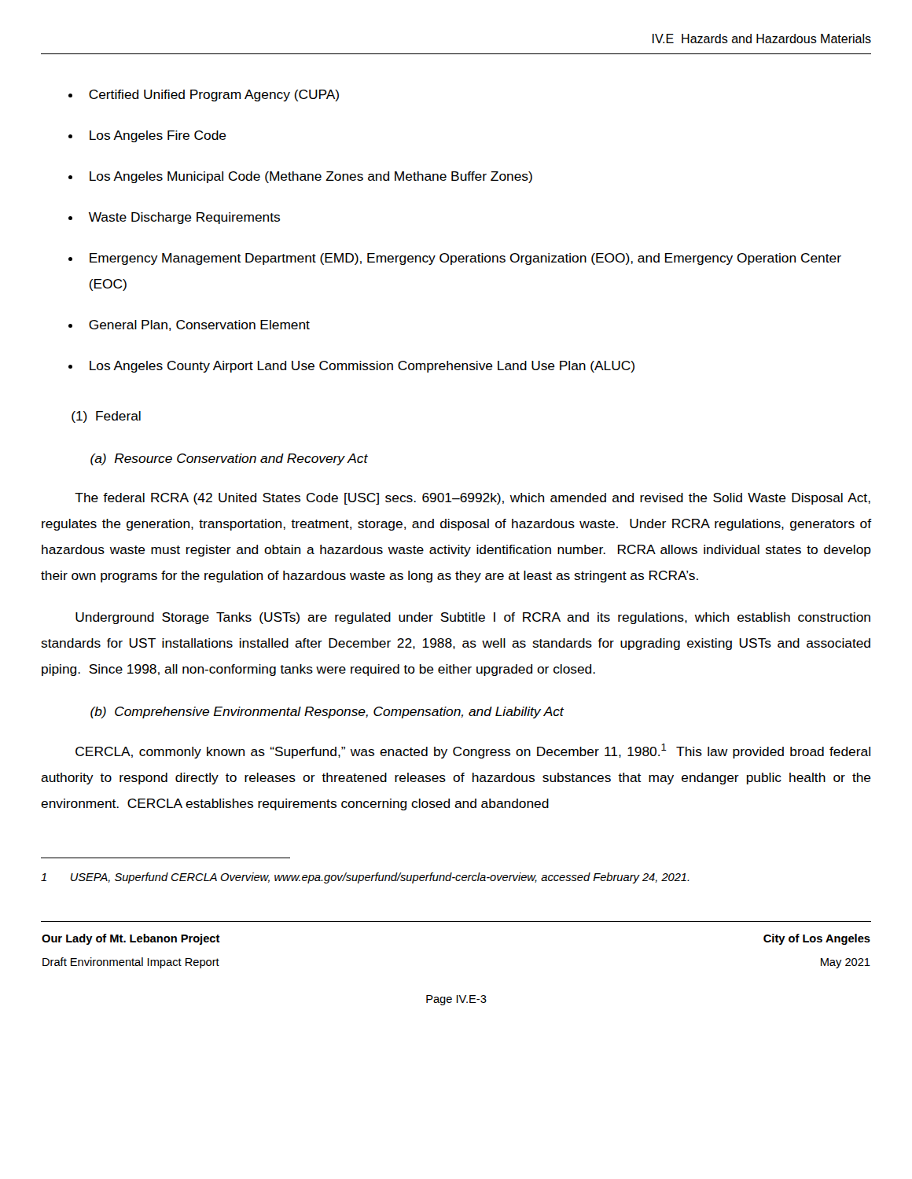IV.E Hazards and Hazardous Materials
Certified Unified Program Agency (CUPA)
Los Angeles Fire Code
Los Angeles Municipal Code (Methane Zones and Methane Buffer Zones)
Waste Discharge Requirements
Emergency Management Department (EMD), Emergency Operations Organization (EOO), and Emergency Operation Center (EOC)
General Plan, Conservation Element
Los Angeles County Airport Land Use Commission Comprehensive Land Use Plan (ALUC)
(1) Federal
(a) Resource Conservation and Recovery Act
The federal RCRA (42 United States Code [USC] secs. 6901–6992k), which amended and revised the Solid Waste Disposal Act, regulates the generation, transportation, treatment, storage, and disposal of hazardous waste. Under RCRA regulations, generators of hazardous waste must register and obtain a hazardous waste activity identification number. RCRA allows individual states to develop their own programs for the regulation of hazardous waste as long as they are at least as stringent as RCRA’s.
Underground Storage Tanks (USTs) are regulated under Subtitle I of RCRA and its regulations, which establish construction standards for UST installations installed after December 22, 1988, as well as standards for upgrading existing USTs and associated piping. Since 1998, all non-conforming tanks were required to be either upgraded or closed.
(b) Comprehensive Environmental Response, Compensation, and Liability Act
CERCLA, commonly known as “Superfund,” was enacted by Congress on December 11, 1980.1 This law provided broad federal authority to respond directly to releases or threatened releases of hazardous substances that may endanger public health or the environment. CERCLA establishes requirements concerning closed and abandoned
1 USEPA, Superfund CERCLA Overview, www.epa.gov/superfund/superfund-cercla-overview, accessed February 24, 2021.
| Our Lady of Mt. Lebanon Project | City of Los Angeles |
| Draft Environmental Impact Report | May 2021 |
Page IV.E-3